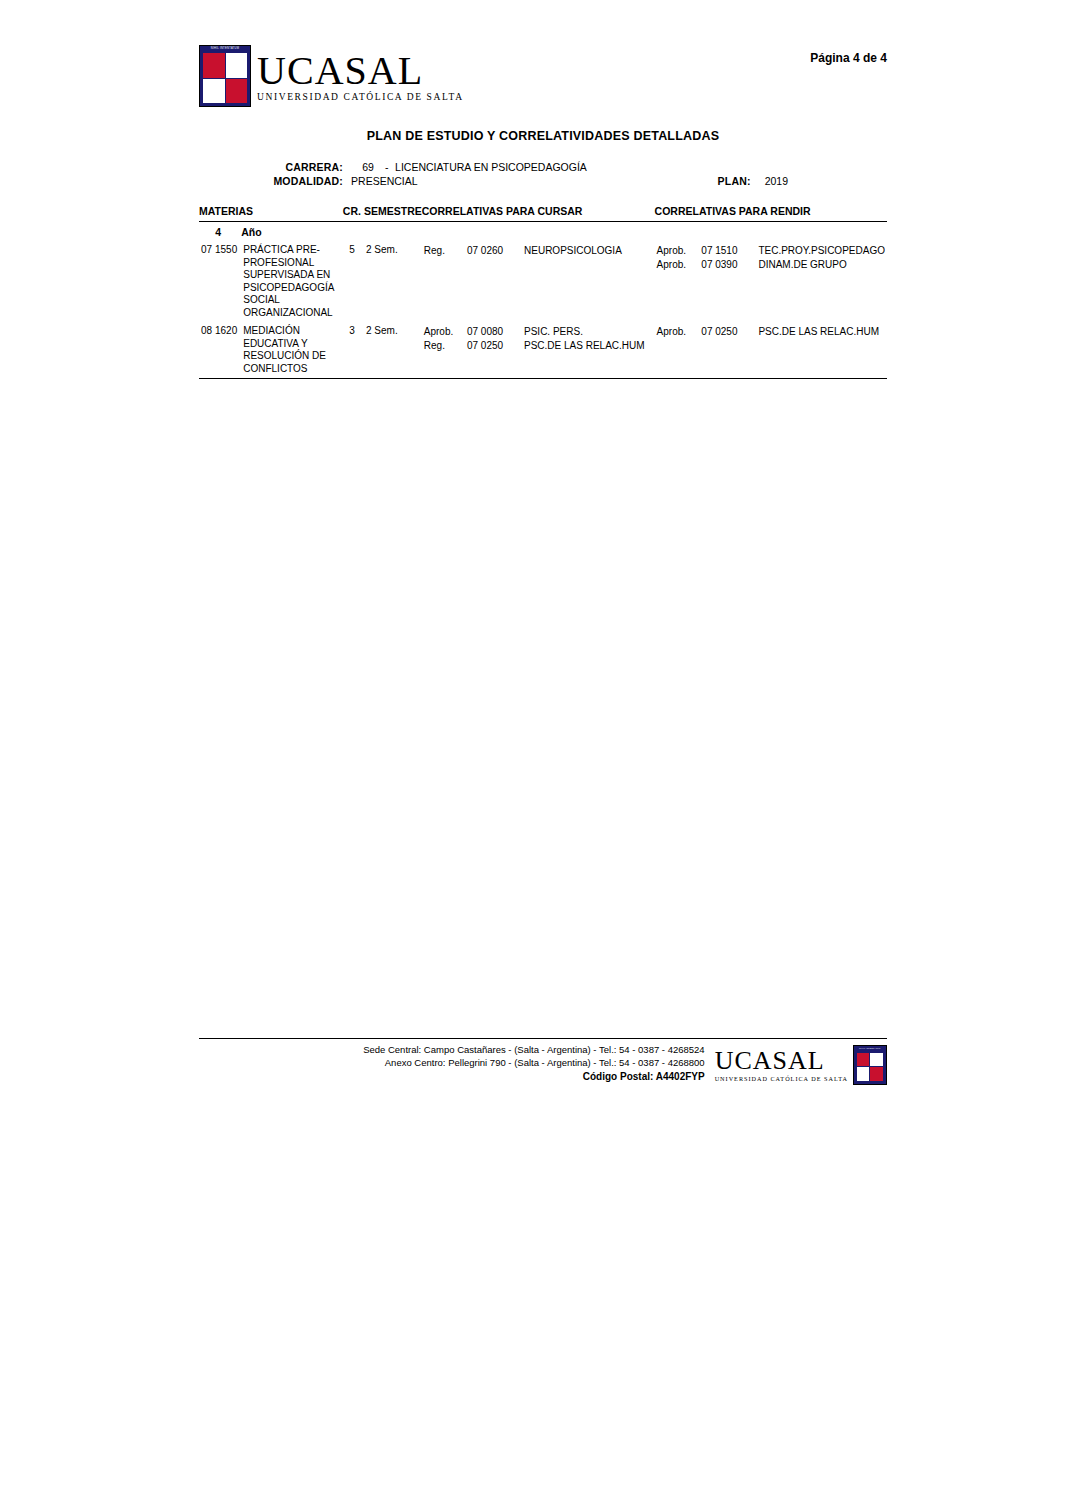UCASAL
UNIVERSIDAD CATÓLICA DE SALTA
Página 4 de 4
PLAN DE ESTUDIO Y CORRELATIVIDADES DETALLADAS
CARRERA: 69 - LICENCIATURA EN PSICOPEDAGOGÍA
MODALIDAD: PRESENCIAL PLAN: 2019
| MATERIAS | CR. | SEMESTRE | CORRELATIVAS PARA CURSAR | CORRELATIVAS PARA RENDIR |
| --- | --- | --- | --- | --- |
| 4 | Año |
| 07 1550 | PRÁCTICA PRE- PROFESIONAL SUPERVISADA EN PSICOPEDAGOGÍA SOCIAL ORGANIZACIONAL | 5 | 2 Sem. | Reg. | 07 0260 | NEUROPSICOLOGIA | Aprob. Aprob. | 07 1510 07 0390 | TEC.PROY.PSICOPEDAGO DINAM.DE GRUPO |
| 08 1620 | MEDIACIÓN EDUCATIVA Y RESOLUCIÓN DE CONFLICTOS | 3 | 2 Sem. | Aprob. Reg. | 07 0080 07 0250 | PSIC. PERS. PSC.DE LAS RELAC.HUM | Aprob. | 07 0250 | PSC.DE LAS RELAC.HUM |
Sede Central: Campo Castañares - (Salta - Argentina) - Tel.: 54 - 0387 - 4268524
Anexo Centro: Pellegrini 790 - (Salta - Argentina) - Tel.: 54 - 0387 - 4268800
Código Postal: A4402FYP
UCASAL
UNIVERSIDAD CATÓLICA DE SALTA